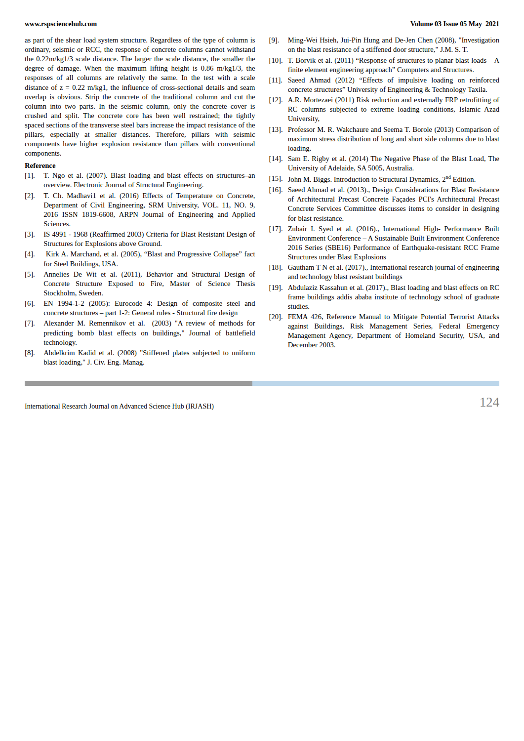www.rspsciencehub.com Volume 03 Issue 05 May 2021
as part of the shear load system structure. Regardless of the type of column is ordinary, seismic or RCC, the response of concrete columns cannot withstand the 0.22m/kg1/3 scale distance. The larger the scale distance, the smaller the degree of damage. When the maximum lifting height is 0.86 m/kg1/3, the responses of all columns are relatively the same. In the test with a scale distance of z = 0.22 m/kg1, the influence of cross-sectional details and seam overlap is obvious. Strip the concrete of the traditional column and cut the column into two parts. In the seismic column, only the concrete cover is crushed and split. The concrete core has been well restrained; the tightly spaced sections of the transverse steel bars increase the impact resistance of the pillars, especially at smaller distances. Therefore, pillars with seismic components have higher explosion resistance than pillars with conventional components.
Reference
[1]. T. Ngo et al. (2007). Blast loading and blast effects on structures–an overview. Electronic Journal of Structural Engineering.
[2]. T. Ch. Madhavi1 et al. (2016) Effects of Temperature on Concrete, Department of Civil Engineering, SRM University, VOL. 11, NO. 9, 2016 ISSN 1819-6608, ARPN Journal of Engineering and Applied Sciences.
[3]. IS 4991 - 1968 (Reaffirmed 2003) Criteria for Blast Resistant Design of Structures for Explosions above Ground.
[4]. Kirk A. Marchand, et al. (2005), “Blast and Progressive Collapse” fact for Steel Buildings, USA.
[5]. Annelies De Wit et al. (2011), Behavior and Structural Design of Concrete Structure Exposed to Fire, Master of Science Thesis Stockholm, Sweden.
[6]. EN 1994-1-2 (2005): Eurocode 4: Design of composite steel and concrete structures – part 1-2: General rules - Structural fire design
[7]. Alexander M. Remennikov et al. (2003) "A review of methods for predicting bomb blast effects on buildings," Journal of battlefield technology.
[8]. Abdelkrim Kadid et al. (2008) "Stiffened plates subjected to uniform blast loading," J. Civ. Eng. Manag.
[9]. Ming-Wei Hsieh, Jui-Pin Hung and De-Jen Chen (2008), "Investigation on the blast resistance of a stiffened door structure," J.M. S. T.
[10]. T. Borvik et al. (2011) “Response of structures to planar blast loads – A finite element engineering approach” Computers and Structures.
[11]. Saeed Ahmad (2012) “Effects of impulsive loading on reinforced concrete structures” University of Engineering & Technology Taxila.
[12]. A.R. Mortezaei (2011) Risk reduction and externally FRP retrofitting of RC columns subjected to extreme loading conditions, Islamic Azad University,
[13]. Professor M. R. Wakchaure and Seema T. Borole (2013) Comparison of maximum stress distribution of long and short side columns due to blast loading.
[14]. Sam E. Rigby et al. (2014) The Negative Phase of the Blast Load, The University of Adelaide, SA 5005, Australia.
[15]. John M. Biggs. Introduction to Structural Dynamics, 2nd Edition.
[16]. Saeed Ahmad et al. (2013)., Design Considerations for Blast Resistance of Architectural Precast Concrete Façades PCI's Architectural Precast Concrete Services Committee discusses items to consider in designing for blast resistance.
[17]. Zubair I. Syed et al. (2016)., International High- Performance Built Environment Conference – A Sustainable Built Environment Conference 2016 Series (SBE16) Performance of Earthquake-resistant RCC Frame Structures under Blast Explosions
[18]. Gautham T N et al. (2017)., International research journal of engineering and technology blast resistant buildings
[19]. Abdulaziz Kassahun et al. (2017)., Blast loading and blast effects on RC frame buildings addis ababa institute of technology school of graduate studies.
[20]. FEMA 426, Reference Manual to Mitigate Potential Terrorist Attacks against Buildings, Risk Management Series, Federal Emergency Management Agency, Department of Homeland Security, USA, and December 2003.
International Research Journal on Advanced Science Hub (IRJASH) 124